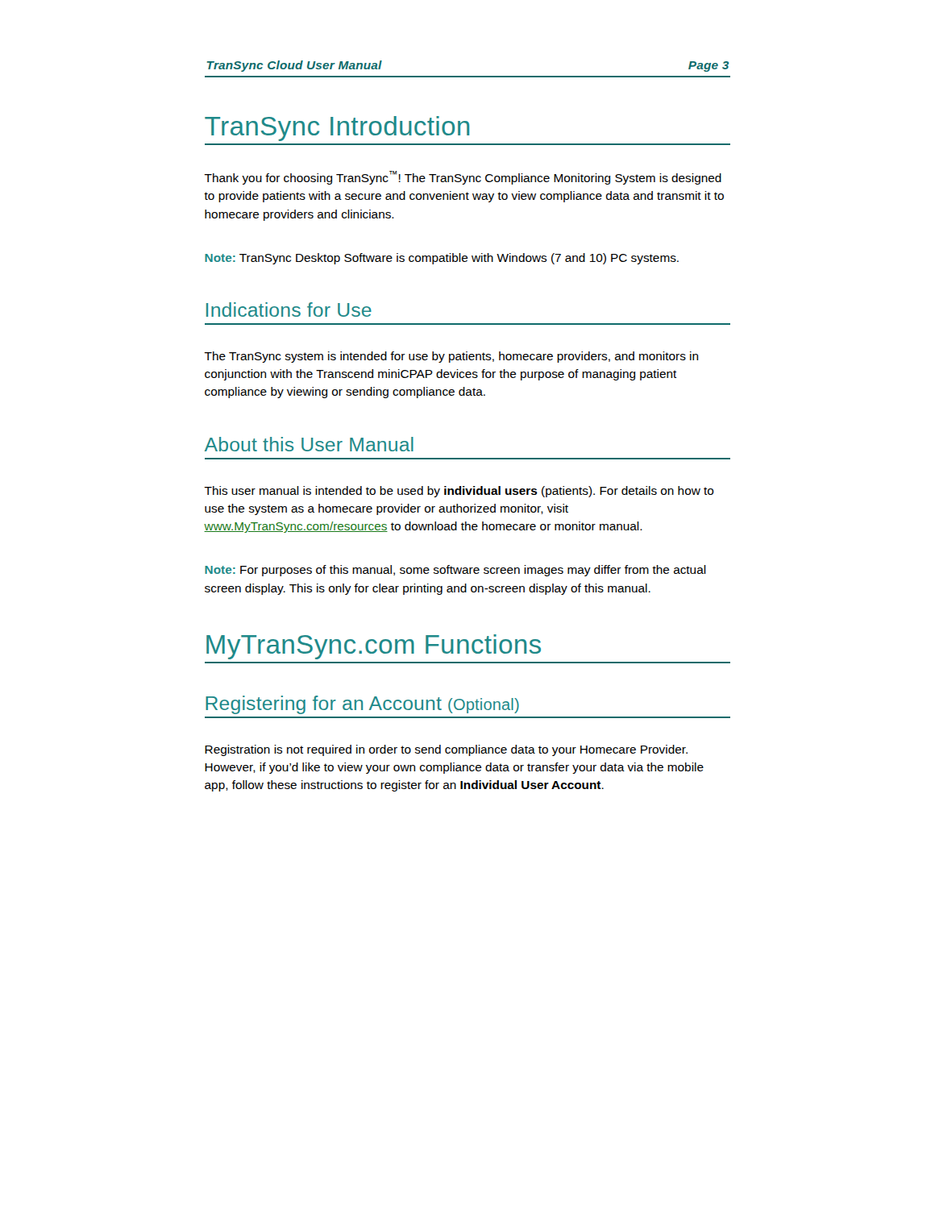TranSync Cloud User Manual Page 3
TranSync Introduction
Thank you for choosing TranSync™! The TranSync Compliance Monitoring System is designed to provide patients with a secure and convenient way to view compliance data and transmit it to homecare providers and clinicians.
Note: TranSync Desktop Software is compatible with Windows (7 and 10) PC systems.
Indications for Use
The TranSync system is intended for use by patients, homecare providers, and monitors in conjunction with the Transcend miniCPAP devices for the purpose of managing patient compliance by viewing or sending compliance data.
About this User Manual
This user manual is intended to be used by individual users (patients). For details on how to use the system as a homecare provider or authorized monitor, visit www.MyTranSync.com/resources to download the homecare or monitor manual.
Note: For purposes of this manual, some software screen images may differ from the actual screen display. This is only for clear printing and on-screen display of this manual.
MyTranSync.com Functions
Registering for an Account (Optional)
Registration is not required in order to send compliance data to your Homecare Provider. However, if you’d like to view your own compliance data or transfer your data via the mobile app, follow these instructions to register for an Individual User Account.